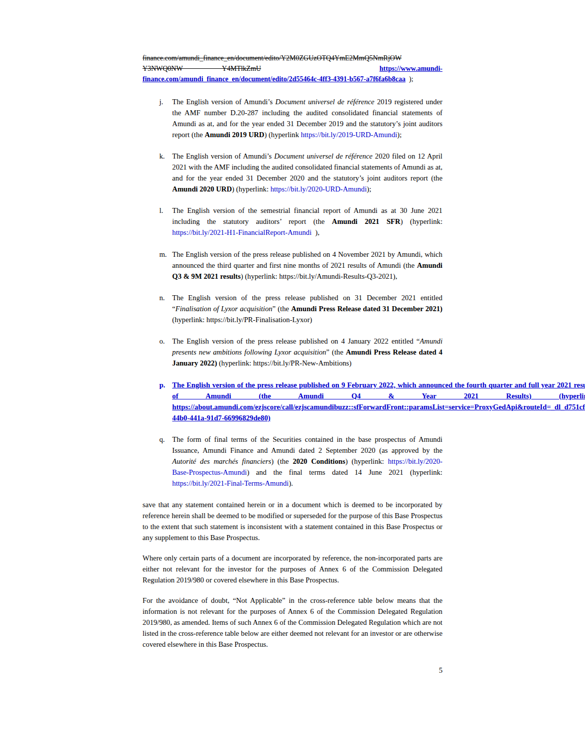finance.com/amundi_finance_en/document/edito/Y2M0ZGUzOTQ4YmE2MmQ5NmRjOW Y3NWQ0NW Y4MTlkZmU https://www.amundi-finance.com/amundi_finance_en/document/edito/2d55464c-4ff3-4391-b567-a7f6fa6b8caa );
j. The English version of Amundi’s Document universel de référence 2019 registered under the AMF number D.20-287 including the audited consolidated financial statements of Amundi as at, and for the year ended 31 December 2019 and the statutory’s joint auditors report (the Amundi 2019 URD) (hyperlink https://bit.ly/2019-URD-Amundi);
k. The English version of Amundi’s Document universel de référence 2020 filed on 12 April 2021 with the AMF including the audited consolidated financial statements of Amundi as at, and for the year ended 31 December 2020 and the statutory’s joint auditors report (the Amundi 2020 URD) (hyperlink: https://bit.ly/2020-URD-Amundi);
l. The English version of the semestrial financial report of Amundi as at 30 June 2021 including the statutory auditors’ report (the Amundi 2021 SFR) (hyperlink: https://bit.ly/2021-H1-FinancialReport-Amundi ),
m. The English version of the press release published on 4 November 2021 by Amundi, which announced the third quarter and first nine months of 2021 results of Amundi (the Amundi Q3 & 9M 2021 results) (hyperlink: https://bit.ly/Amundi-Results-Q3-2021),
n. The English version of the press release published on 31 December 2021 entitled “Finalisation of Lyxor acquisition” (the Amundi Press Release dated 31 December 2021) (hyperlink: https://bit.ly/PR-Finalisation-Lyxor)
o. The English version of the press release published on 4 January 2022 entitled “Amundi presents new ambitions following Lyxor acquisition” (the Amundi Press Release dated 4 January 2022) (hyperlink: https://bit.ly/PR-New-Ambitions)
p. The English version of the press release published on 9 February 2022, which announced the fourth quarter and full year 2021 results of Amundi (the Amundi Q4 & Year 2021 Results) (hyperlink: https://about.amundi.com/ezjscore/call/ezjscamundibuzz::sfForwardFront::paramsList=service=ProxyGedApi&routeId=_dl_d751cfc1-44b0-441a-91d7-66996829de80)
q. The form of final terms of the Securities contained in the base prospectus of Amundi Issuance, Amundi Finance and Amundi dated 2 September 2020 (as approved by the Autorité des marchés financiers) (the 2020 Conditions) (hyperlink: https://bit.ly/2020-Base-Prospectus-Amundi) and the final terms dated 14 June 2021 (hyperlink: https://bit.ly/2021-Final-Terms-Amundi).
save that any statement contained herein or in a document which is deemed to be incorporated by reference herein shall be deemed to be modified or superseded for the purpose of this Base Prospectus to the extent that such statement is inconsistent with a statement contained in this Base Prospectus or any supplement to this Base Prospectus.
Where only certain parts of a document are incorporated by reference, the non-incorporated parts are either not relevant for the investor for the purposes of Annex 6 of the Commission Delegated Regulation 2019/980 or covered elsewhere in this Base Prospectus.
For the avoidance of doubt, “Not Applicable” in the cross-reference table below means that the information is not relevant for the purposes of Annex 6 of the Commission Delegated Regulation 2019/980, as amended. Items of such Annex 6 of the Commission Delegated Regulation which are not listed in the cross-reference table below are either deemed not relevant for an investor or are otherwise covered elsewhere in this Base Prospectus.
5